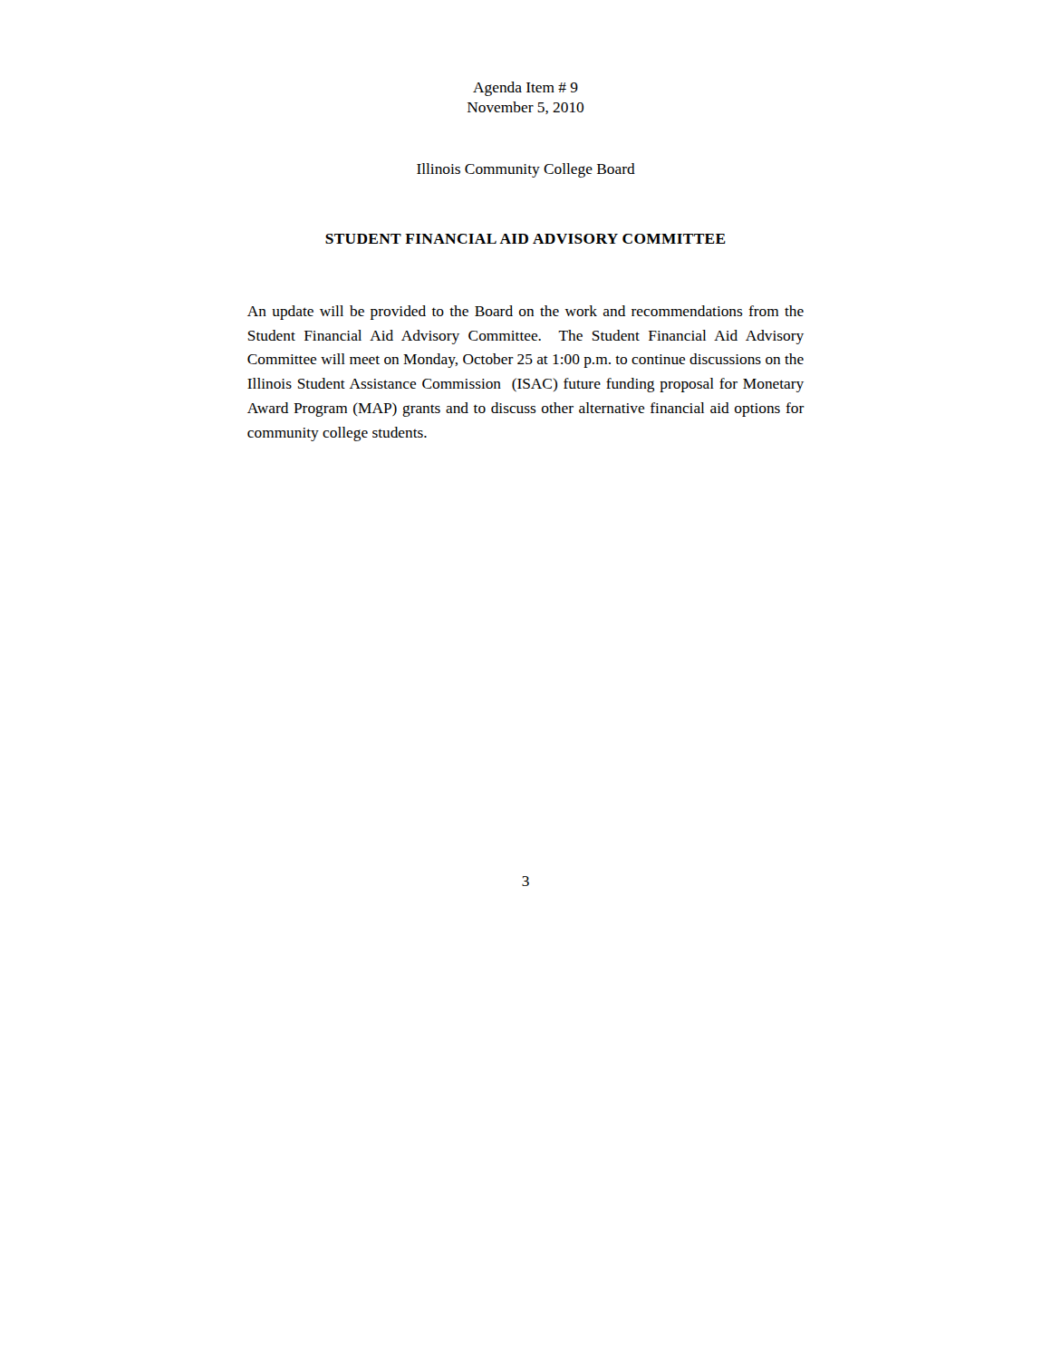Agenda Item # 9
November 5, 2010
Illinois Community College Board
STUDENT FINANCIAL AID ADVISORY COMMITTEE
An update will be provided to the Board on the work and recommendations from the Student Financial Aid Advisory Committee. The Student Financial Aid Advisory Committee will meet on Monday, October 25 at 1:00 p.m. to continue discussions on the Illinois Student Assistance Commission (ISAC) future funding proposal for Monetary Award Program (MAP) grants and to discuss other alternative financial aid options for community college students.
3